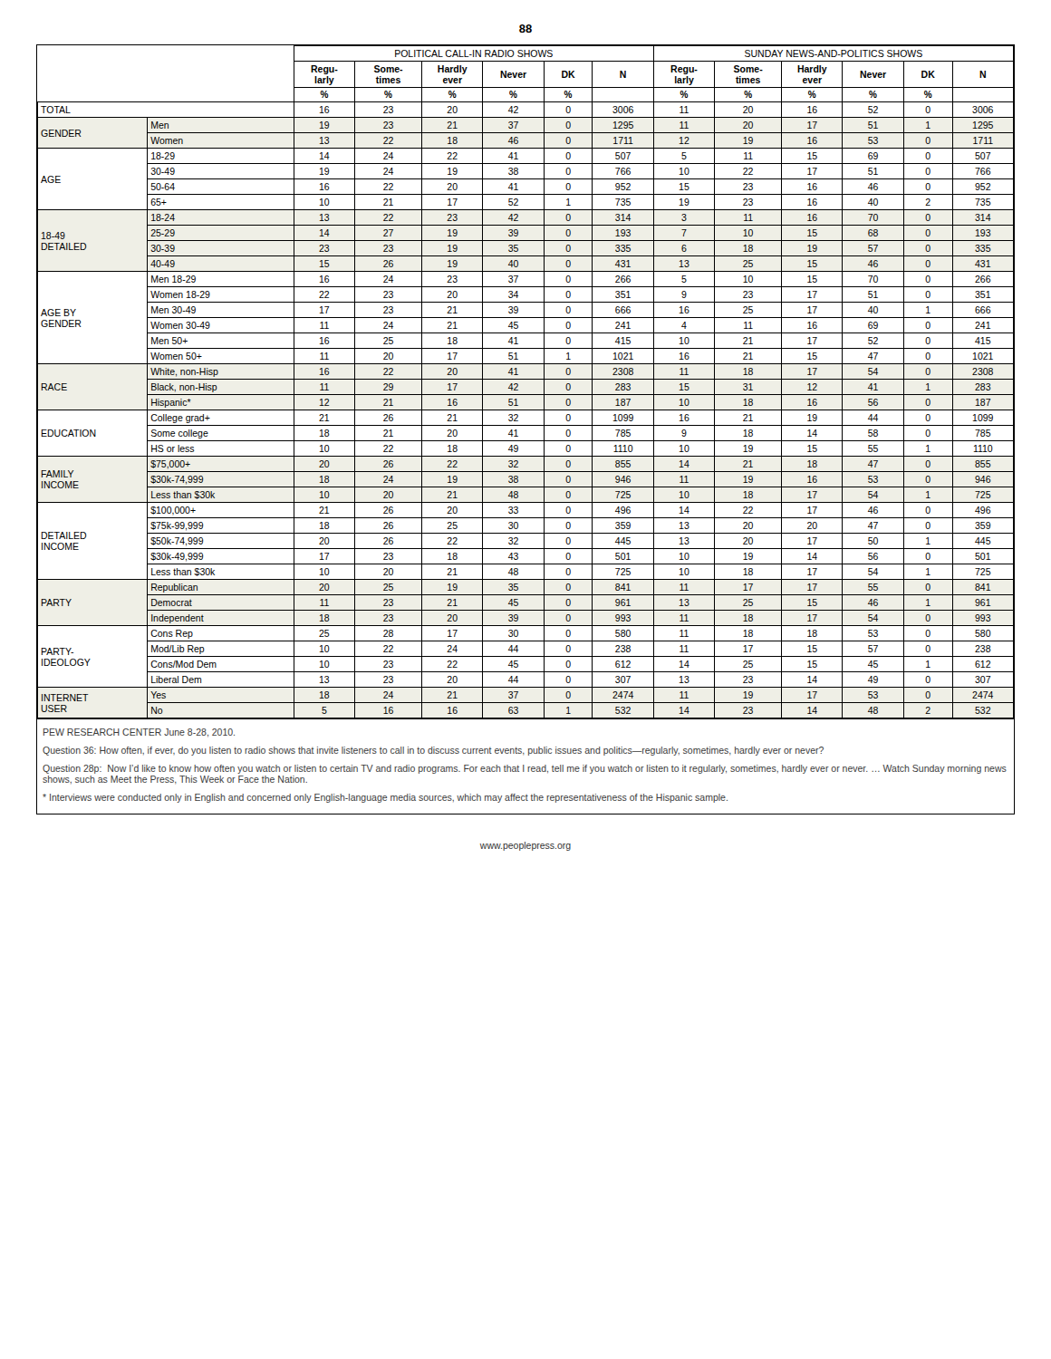88
| | POLITICAL CALL-IN RADIO SHOWS | SUNDAY NEWS-AND-POLITICS SHOWS |
| --- | --- | --- |
| | Regu- larly | Some- times | Hardly ever | Never | DK | N | Regu- larly | Some- times | Hardly ever | Never | DK | N |
| | % | % | % | % | % | | % | % | % | % | % | |
| TOTAL | 16 | 23 | 20 | 42 | 0 | 3006 | 11 | 20 | 16 | 52 | 0 | 3006 |
| GENDER | Men | 19 | 23 | 21 | 37 | 0 | 1295 | 11 | 20 | 17 | 51 | 1 | 1295 |
| Women | 13 | 22 | 18 | 46 | 0 | 1711 | 12 | 19 | 16 | 53 | 0 | 1711 |
| AGE | 18-29 | 14 | 24 | 22 | 41 | 0 | 507 | 5 | 11 | 15 | 69 | 0 | 507 |
| 30-49 | 19 | 24 | 19 | 38 | 0 | 766 | 10 | 22 | 17 | 51 | 0 | 766 |
| 50-64 | 16 | 22 | 20 | 41 | 0 | 952 | 15 | 23 | 16 | 46 | 0 | 952 |
| 65+ | 10 | 21 | 17 | 52 | 1 | 735 | 19 | 23 | 16 | 40 | 2 | 735 |
| 18-49 DETAILED | 18-24 | 13 | 22 | 23 | 42 | 0 | 314 | 3 | 11 | 16 | 70 | 0 | 314 |
| 25-29 | 14 | 27 | 19 | 39 | 0 | 193 | 7 | 10 | 15 | 68 | 0 | 193 |
| 30-39 | 23 | 23 | 19 | 35 | 0 | 335 | 6 | 18 | 19 | 57 | 0 | 335 |
| 40-49 | 15 | 26 | 19 | 40 | 0 | 431 | 13 | 25 | 15 | 46 | 0 | 431 |
| AGE BY GENDER | Men 18-29 | 16 | 24 | 23 | 37 | 0 | 266 | 5 | 10 | 15 | 70 | 0 | 266 |
| Women 18-29 | 22 | 23 | 20 | 34 | 0 | 351 | 9 | 23 | 17 | 51 | 0 | 351 |
| Men 30-49 | 17 | 23 | 21 | 39 | 0 | 666 | 16 | 25 | 17 | 40 | 1 | 666 |
| Women 30-49 | 11 | 24 | 21 | 45 | 0 | 241 | 4 | 11 | 16 | 69 | 0 | 241 |
| Men 50+ | 16 | 25 | 18 | 41 | 0 | 415 | 10 | 21 | 17 | 52 | 0 | 415 |
| Women 50+ | 11 | 20 | 17 | 51 | 1 | 1021 | 16 | 21 | 15 | 47 | 0 | 1021 |
| RACE | White, non-Hisp | 16 | 22 | 20 | 41 | 0 | 2308 | 11 | 18 | 17 | 54 | 0 | 2308 |
| Black, non-Hisp | 11 | 29 | 17 | 42 | 0 | 283 | 15 | 31 | 12 | 41 | 1 | 283 |
| Hispanic* | 12 | 21 | 16 | 51 | 0 | 187 | 10 | 18 | 16 | 56 | 0 | 187 |
| EDUCATION | College grad+ | 21 | 26 | 21 | 32 | 0 | 1099 | 16 | 21 | 19 | 44 | 0 | 1099 |
| Some college | 18 | 21 | 20 | 41 | 0 | 785 | 9 | 18 | 14 | 58 | 0 | 785 |
| HS or less | 10 | 22 | 18 | 49 | 0 | 1110 | 10 | 19 | 15 | 55 | 1 | 1110 |
| FAMILY INCOME | $75,000+ | 20 | 26 | 22 | 32 | 0 | 855 | 14 | 21 | 18 | 47 | 0 | 855 |
| $30k-74,999 | 18 | 24 | 19 | 38 | 0 | 946 | 11 | 19 | 16 | 53 | 0 | 946 |
| Less than $30k | 10 | 20 | 21 | 48 | 0 | 725 | 10 | 18 | 17 | 54 | 1 | 725 |
| DETAILED INCOME | $100,000+ | 21 | 26 | 20 | 33 | 0 | 496 | 14 | 22 | 17 | 46 | 0 | 496 |
| $75k-99,999 | 18 | 26 | 25 | 30 | 0 | 359 | 13 | 20 | 20 | 47 | 0 | 359 |
| $50k-74,999 | 20 | 26 | 22 | 32 | 0 | 445 | 13 | 20 | 17 | 50 | 1 | 445 |
| $30k-49,999 | 17 | 23 | 18 | 43 | 0 | 501 | 10 | 19 | 14 | 56 | 0 | 501 |
| Less than $30k | 10 | 20 | 21 | 48 | 0 | 725 | 10 | 18 | 17 | 54 | 1 | 725 |
| PARTY | Republican | 20 | 25 | 19 | 35 | 0 | 841 | 11 | 17 | 17 | 55 | 0 | 841 |
| Democrat | 11 | 23 | 21 | 45 | 0 | 961 | 13 | 25 | 15 | 46 | 1 | 961 |
| Independent | 18 | 23 | 20 | 39 | 0 | 993 | 11 | 18 | 17 | 54 | 0 | 993 |
| PARTY- IDEOLOGY | Cons Rep | 25 | 28 | 17 | 30 | 0 | 580 | 11 | 18 | 18 | 53 | 0 | 580 |
| Mod/Lib Rep | 10 | 22 | 24 | 44 | 0 | 238 | 11 | 17 | 15 | 57 | 0 | 238 |
| Cons/Mod Dem | 10 | 23 | 22 | 45 | 0 | 612 | 14 | 25 | 15 | 45 | 1 | 612 |
| Liberal Dem | 13 | 23 | 20 | 44 | 0 | 307 | 13 | 23 | 14 | 49 | 0 | 307 |
| INTERNET USER | Yes | 18 | 24 | 21 | 37 | 0 | 2474 | 11 | 19 | 17 | 53 | 0 | 2474 |
| No | 5 | 16 | 16 | 63 | 1 | 532 | 14 | 23 | 14 | 48 | 2 | 532 |
PEW RESEARCH CENTER June 8-28, 2010.
Question 36: How often, if ever, do you listen to radio shows that invite listeners to call in to discuss current events, public issues and politics—regularly, sometimes, hardly ever or never?
Question 28p: Now I’d like to know how often you watch or listen to certain TV and radio programs. For each that I read, tell me if you watch or listen to it regularly, sometimes, hardly ever or never. … Watch Sunday morning news shows, such as Meet the Press, This Week or Face the Nation.
* Interviews were conducted only in English and concerned only English-language media sources, which may affect the representativeness of the Hispanic sample.
www.peoplepress.org